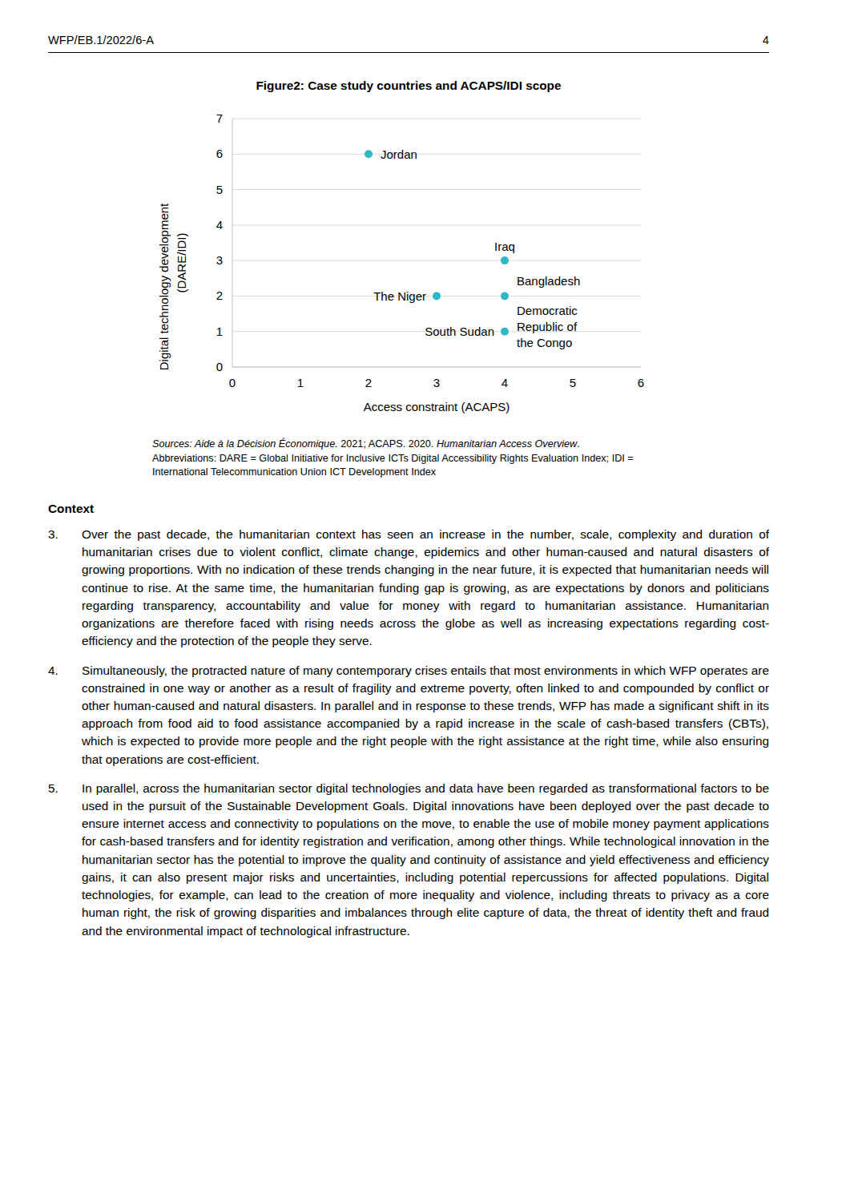WFP/EB.1/2022/6-A 4
Figure2: Case study countries and ACAPS/IDI scope
0 1 2 3 4 5 6 7 0 1 2 3 4 5 6 Digital technology development (DARE/IDI) Access constraint (ACAPS) Jordan Iraq The Niger Bangladesh South Sudan Democratic Republic of the Congo
Sources: Aide à la Décision Économique. 2021; ACAPS. 2020. Humanitarian Access Overview.
Abbreviations: DARE = Global Initiative for Inclusive ICTs Digital Accessibility Rights Evaluation Index; IDI = International Telecommunication Union ICT Development Index
Context
Over the past decade, the humanitarian context has seen an increase in the number, scale, complexity and duration of humanitarian crises due to violent conflict, climate change, epidemics and other human-caused and natural disasters of growing proportions. With no indication of these trends changing in the near future, it is expected that humanitarian needs will continue to rise. At the same time, the humanitarian funding gap is growing, as are expectations by donors and politicians regarding transparency, accountability and value for money with regard to humanitarian assistance. Humanitarian organizations are therefore faced with rising needs across the globe as well as increasing expectations regarding cost-efficiency and the protection of the people they serve.
Simultaneously, the protracted nature of many contemporary crises entails that most environments in which WFP operates are constrained in one way or another as a result of fragility and extreme poverty, often linked to and compounded by conflict or other human-caused and natural disasters. In parallel and in response to these trends, WFP has made a significant shift in its approach from food aid to food assistance accompanied by a rapid increase in the scale of cash-based transfers (CBTs), which is expected to provide more people and the right people with the right assistance at the right time, while also ensuring that operations are cost-efficient.
In parallel, across the humanitarian sector digital technologies and data have been regarded as transformational factors to be used in the pursuit of the Sustainable Development Goals. Digital innovations have been deployed over the past decade to ensure internet access and connectivity to populations on the move, to enable the use of mobile money payment applications for cash-based transfers and for identity registration and verification, among other things. While technological innovation in the humanitarian sector has the potential to improve the quality and continuity of assistance and yield effectiveness and efficiency gains, it can also present major risks and uncertainties, including potential repercussions for affected populations. Digital technologies, for example, can lead to the creation of more inequality and violence, including threats to privacy as a core human right, the risk of growing disparities and imbalances through elite capture of data, the threat of identity theft and fraud and the environmental impact of technological infrastructure.